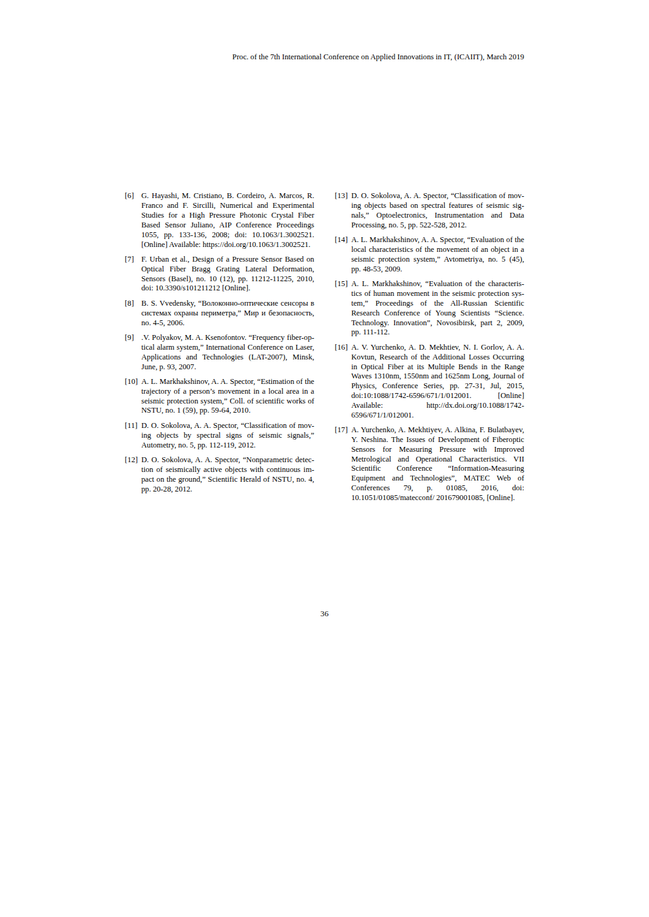Proc. of the 7th International Conference on Applied Innovations in IT, (ICAIIT), March 2019
[6]
G. Hayashi, M. Cristiano, B. Cordeiro, A. Marcos, R. Franco and F. Sircilli, Numerical and Experimental Studies for a High Pressure Photonic Crystal Fiber Based Sensor Juliano, AIP Conference Proceedings 1055, pp. 133-136, 2008; doi: 10.1063/1.3002521. [Online] Available: https://doi.org/10.1063/1.3002521.
[7]
F. Urban et al., Design of a Pressure Sensor Based on Optical Fiber Bragg Grating Lateral Deformation, Sensors (Basel), no. 10 (12), pp. 11212-11225, 2010, doi: 10.3390/s101211212 [Online].
[8]
B. S. Vvedensky, “Волоконно-оптические сенсоры в системах охраны периметра,” Мир и безопасность, no. 4-5, 2006.
[9]
.V. Polyakov, M. A. Ksenofontov. “Frequency fiber-optical alarm system,” International Conference on Laser, Applications and Technologies (LAT-2007), Minsk, June, p. 93, 2007.
[10]
A. L. Markhakshinov, A. A. Spector, “Estimation of the trajectory of a person’s movement in a local area in a seismic protection system,” Coll. of scientific works of NSTU, no. 1 (59), pp. 59-64, 2010.
[11]
D. O. Sokolova, A. A. Spector, “Classification of moving objects by spectral signs of seismic signals,” Autometry, no. 5, pp. 112-119, 2012.
[12]
D. O. Sokolova, A. A. Spector, “Nonparametric detection of seismically active objects with continuous impact on the ground,” Scientific Herald of NSTU, no. 4, pp. 20-28, 2012.
[13]
D. O. Sokolova, A. A. Spector, “Classification of moving objects based on spectral features of seismic signals,” Optoelectronics, Instrumentation and Data Processing, no. 5, pp. 522-528, 2012.
[14]
A. L. Markhakshinov, A. A. Spector, “Evaluation of the local characteristics of the movement of an object in a seismic protection system,” Avtometriya, no. 5 (45), pp. 48-53, 2009.
[15]
A. L. Markhakshinov, “Evaluation of the characteristics of human movement in the seismic protection system,” Proceedings of the All-Russian Scientific Research Conference of Young Scientists “Science. Technology. Innovation”, Novosibirsk, part 2, 2009, pp. 111-112.
[16]
A. V. Yurchenko, A. D. Mekhtiev, N. I. Gorlov, A. A. Kovtun, Research of the Additional Losses Occurring in Optical Fiber at its Multiple Bends in the Range Waves 1310nm, 1550nm and 1625nm Long, Journal of Physics, Conference Series, pp. 27-31, Jul, 2015, doi:10:1088/1742-6596/671/1/012001. [Online] Available: http://dx.doi.org/10.1088/1742-6596/671/1/012001.
[17]
A. Yurchenko, A. Mekhtiyev, A. Alkina, F. Bulatbayev, Y. Neshina. The Issues of Development of Fiberoptic Sensors for Measuring Pressure with Improved Metrological and Operational Characteristics. VII Scientific Conference “Information-Measuring Equipment and Technologies”, MATEC Web of Conferences 79, p. 01085, 2016, doi: 10.1051/01085/matecconf/ 201679001085, [Online].
36